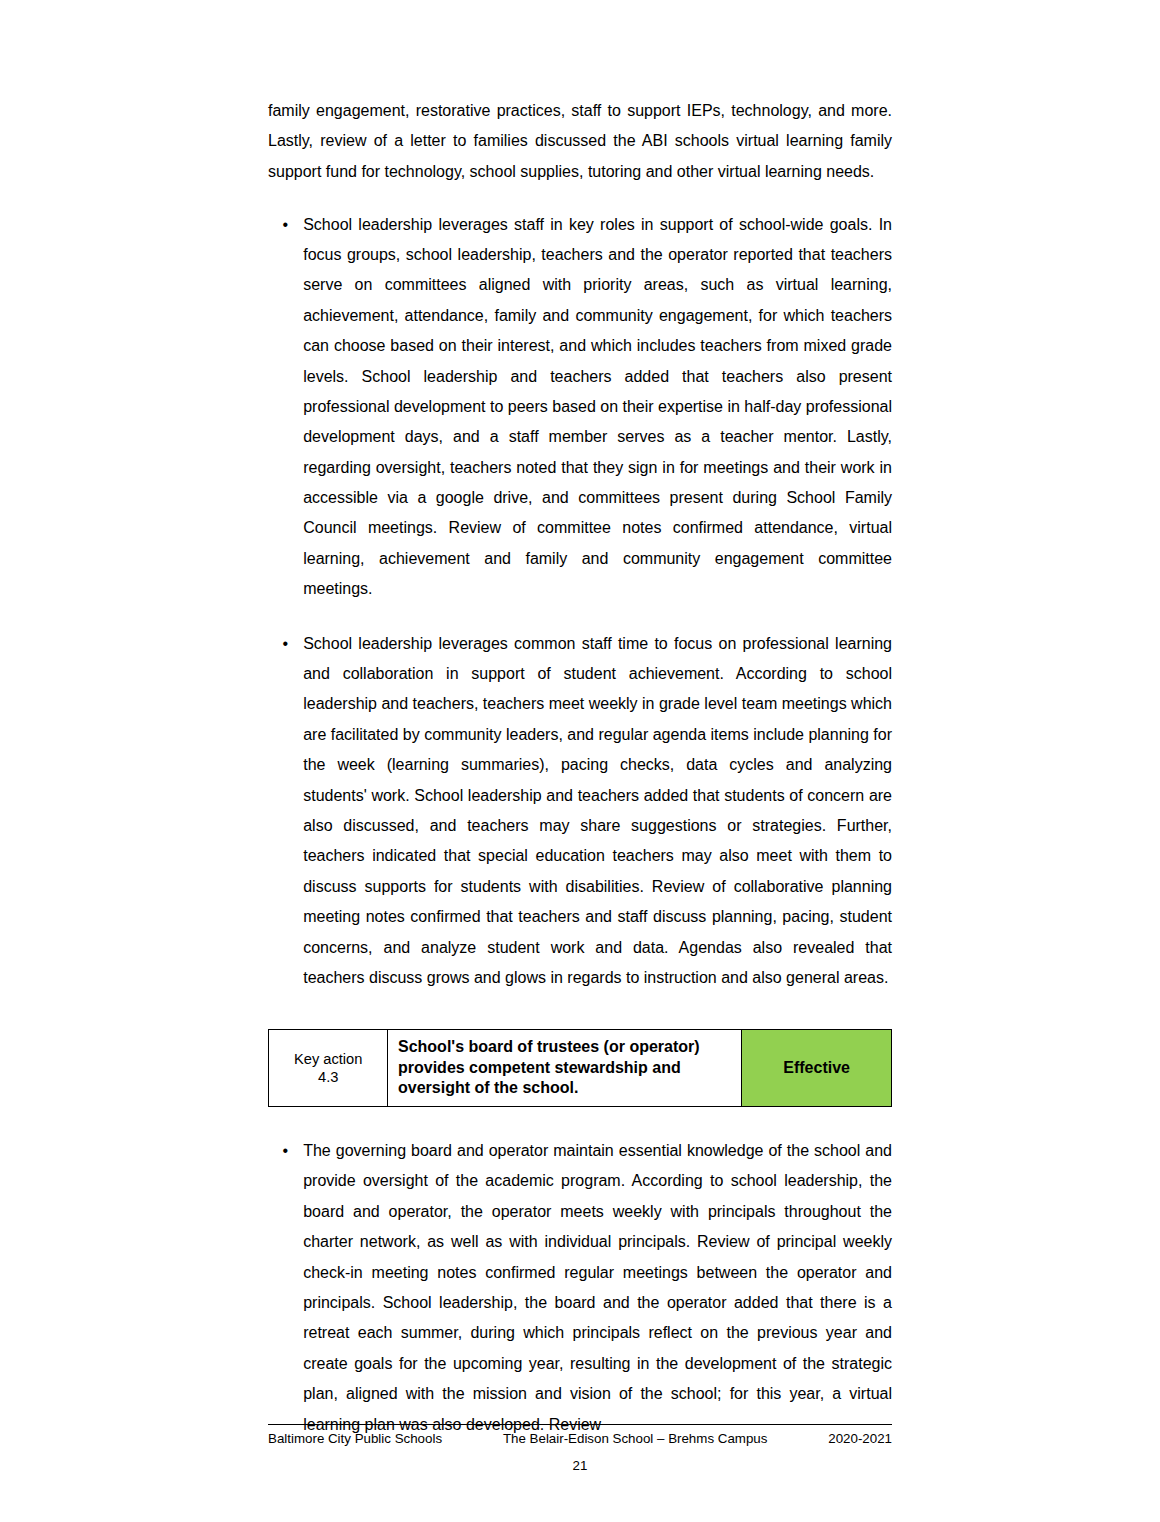family engagement, restorative practices, staff to support IEPs, technology, and more. Lastly, review of a letter to families discussed the ABI schools virtual learning family support fund for technology, school supplies, tutoring and other virtual learning needs.
School leadership leverages staff in key roles in support of school-wide goals. In focus groups, school leadership, teachers and the operator reported that teachers serve on committees aligned with priority areas, such as virtual learning, achievement, attendance, family and community engagement, for which teachers can choose based on their interest, and which includes teachers from mixed grade levels. School leadership and teachers added that teachers also present professional development to peers based on their expertise in half-day professional development days, and a staff member serves as a teacher mentor. Lastly, regarding oversight, teachers noted that they sign in for meetings and their work in accessible via a google drive, and committees present during School Family Council meetings. Review of committee notes confirmed attendance, virtual learning, achievement and family and community engagement committee meetings.
School leadership leverages common staff time to focus on professional learning and collaboration in support of student achievement. According to school leadership and teachers, teachers meet weekly in grade level team meetings which are facilitated by community leaders, and regular agenda items include planning for the week (learning summaries), pacing checks, data cycles and analyzing students' work. School leadership and teachers added that students of concern are also discussed, and teachers may share suggestions or strategies. Further, teachers indicated that special education teachers may also meet with them to discuss supports for students with disabilities. Review of collaborative planning meeting notes confirmed that teachers and staff discuss planning, pacing, student concerns, and analyze student work and data. Agendas also revealed that teachers discuss grows and glows in regards to instruction and also general areas.
| Key action 4.3 | School's board of trustees (or operator) provides competent stewardship and oversight of the school. | Effective |
The governing board and operator maintain essential knowledge of the school and provide oversight of the academic program. According to school leadership, the board and operator, the operator meets weekly with principals throughout the charter network, as well as with individual principals. Review of principal weekly check-in meeting notes confirmed regular meetings between the operator and principals. School leadership, the board and the operator added that there is a retreat each summer, during which principals reflect on the previous year and create goals for the upcoming year, resulting in the development of the strategic plan, aligned with the mission and vision of the school; for this year, a virtual learning plan was also developed. Review
Baltimore City Public Schools The Belair-Edison School – Brehms Campus 2020-2021
21